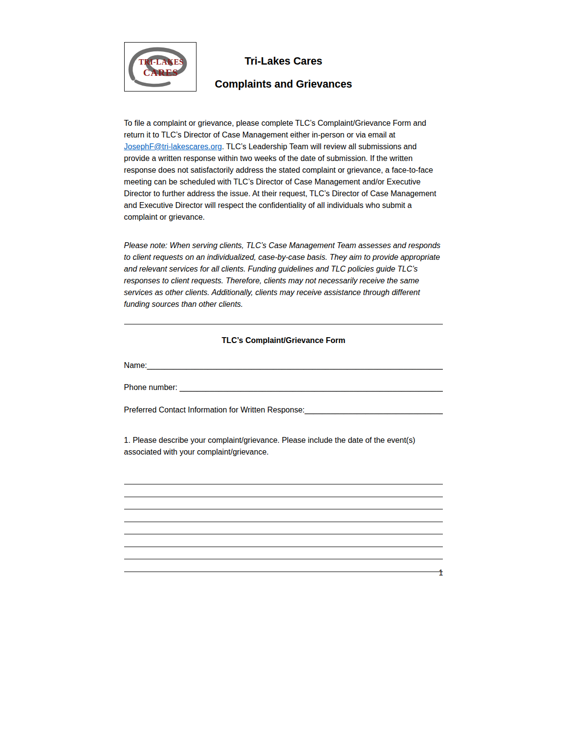TRI-LAKES CARES
Tri-Lakes Cares
Complaints and Grievances
To file a complaint or grievance, please complete TLC’s Complaint/Grievance Form and return it to TLC’s Director of Case Management either in-person or via email at JosephF@tri-lakescares.org. TLC’s Leadership Team will review all submissions and provide a written response within two weeks of the date of submission. If the written response does not satisfactorily address the stated complaint or grievance, a face-to-face meeting can be scheduled with TLC’s Director of Case Management and/or Executive Director to further address the issue. At their request, TLC’s Director of Case Management and Executive Director will respect the confidentiality of all individuals who submit a complaint or grievance.
Please note: When serving clients, TLC’s Case Management Team assesses and responds to client requests on an individualized, case-by-case basis. They aim to provide appropriate and relevant services for all clients. Funding guidelines and TLC policies guide TLC’s responses to client requests. Therefore, clients may not necessarily receive the same services as other clients. Additionally, clients may receive assistance through different funding sources than other clients.
TLC’s Complaint/Grievance Form
Name:_______________________________________________________________________________________
Phone number: _______________________________________________________________________
Preferred Contact Information for Written Response:_______________________________________
1. Please describe your complaint/grievance. Please include the date of the event(s) associated with your complaint/grievance.
1